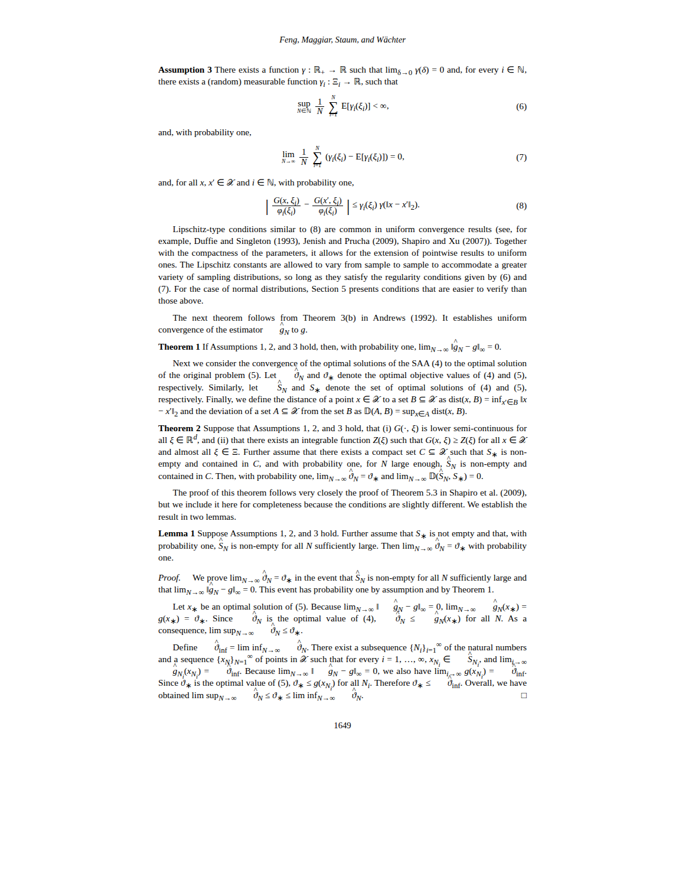Feng, Maggiar, Staum, and Wächter
Assumption 3 There exists a function γ : ℝ+ → ℝ such that limδ→0 γ(δ) = 0 and, for every i ∈ ℕ, there exists a (random) measurable function γi : Ξi → ℝ, such that
sup N∈ℕ 1 N N∑i=1 E[γi(ξi)] < ∞, (6)
and, with probability one,
lim N→∞ 1 N N∑i=1 (γi(ξi) − E[γi(ξi)]) = 0, (7)
and, for all x, x′ ∈ 𝒳 and i ∈ ℕ, with probability one,
| G(x, ξi) φi(ξi) − G(x′, ξi) φi(ξi) | ≤ γi(ξi) γ(‖x − x′‖2). (8)
Lipschitz-type conditions similar to (8) are common in uniform convergence results (see, for example, Duffie and Singleton (1993), Jenish and Prucha (2009), Shapiro and Xu (2007)). Together with the compactness of the parameters, it allows for the extension of pointwise results to uniform ones. The Lipschitz constants are allowed to vary from sample to sample to accommodate a greater variety of sampling distributions, so long as they satisfy the regularity conditions given by (6) and (7). For the case of normal distributions, Section 5 presents conditions that are easier to verify than those above.
The next theorem follows from Theorem 3(b) in Andrews (1992). It establishes uniform convergence of the estimator ^gN to g.
Theorem 1 If Assumptions 1, 2, and 3 hold, then, with probability one, limN→∞ ‖^gN − g‖∞ = 0.
Next we consider the convergence of the optimal solutions of the SAA (4) to the optimal solution of the original problem (5). Let ^ϑN and ϑ∗ denote the optimal objective values of (4) and (5), respectively. Similarly, let ^SN and S∗ denote the set of optimal solutions of (4) and (5), respectively. Finally, we define the distance of a point x ∈ 𝒳 to a set B ⊆ 𝒳 as dist(x, B) = infx′∈B ‖x − x′‖2 and the deviation of a set A ⊆ 𝒳 from the set B as 𝔻(A, B) = supx∈A dist(x, B).
Theorem 2 Suppose that Assumptions 1, 2, and 3 hold, that (i) G(·, ξ) is lower semi-continuous for all ξ ∈ ℝd, and (ii) that there exists an integrable function Z(ξ) such that G(x, ξ) ≥ Z(ξ) for all x ∈ 𝒳 and almost all ξ ∈ Ξ. Further assume that there exists a compact set C ⊆ 𝒳 such that S∗ is non-empty and contained in C, and with probability one, for N large enough, ^SN is non-empty and contained in C. Then, with probability one, limN→∞ ^ϑN = ϑ∗ and limN→∞ 𝔻(^SN, S∗) = 0.
The proof of this theorem follows very closely the proof of Theorem 5.3 in Shapiro et al. (2009), but we include it here for completeness because the conditions are slightly different. We establish the result in two lemmas.
Lemma 1 Suppose Assumptions 1, 2, and 3 hold. Further assume that S∗ is not empty and that, with probability one, ^SN is non-empty for all N sufficiently large. Then limN→∞ ^ϑN = ϑ∗ with probability one.
Proof. We prove limN→∞ ^ϑN = ϑ∗ in the event that ^SN is non-empty for all N sufficiently large and that limN→∞ ‖^gN − g‖∞ = 0. This event has probability one by assumption and by Theorem 1.
Let x∗ be an optimal solution of (5). Because limN→∞ ‖^gN − g‖∞ = 0, limN→∞ ^gN(x∗) = g(x∗) = ϑ∗. Since ^ϑN is the optimal value of (4), ^ϑN ≤ ^gN(x∗) for all N. As a consequence, lim supN→∞ ^ϑN ≤ ϑ∗.
Define ^ϑinf = lim infN→∞ ^ϑN. There exist a subsequence {Ni}i=1∞ of the natural numbers and a sequence {xN}N=1∞ of points in 𝒳 such that for every i = 1, …, ∞, xNi ∈ ^SNi, and limi→∞ ^gNi(xNi) = ^ϑinf. Because limN→∞ ‖^gN − g‖∞ = 0, we also have limi→∞ g(xNi) = ^ϑinf. Since ϑ∗ is the optimal value of (5), ϑ∗ ≤ g(xNi) for all Ni. Therefore ϑ∗ ≤ ^ϑinf. Overall, we have obtained lim supN→∞ ^ϑN ≤ ϑ∗ ≤ lim infN→∞ ^ϑN.□
1649